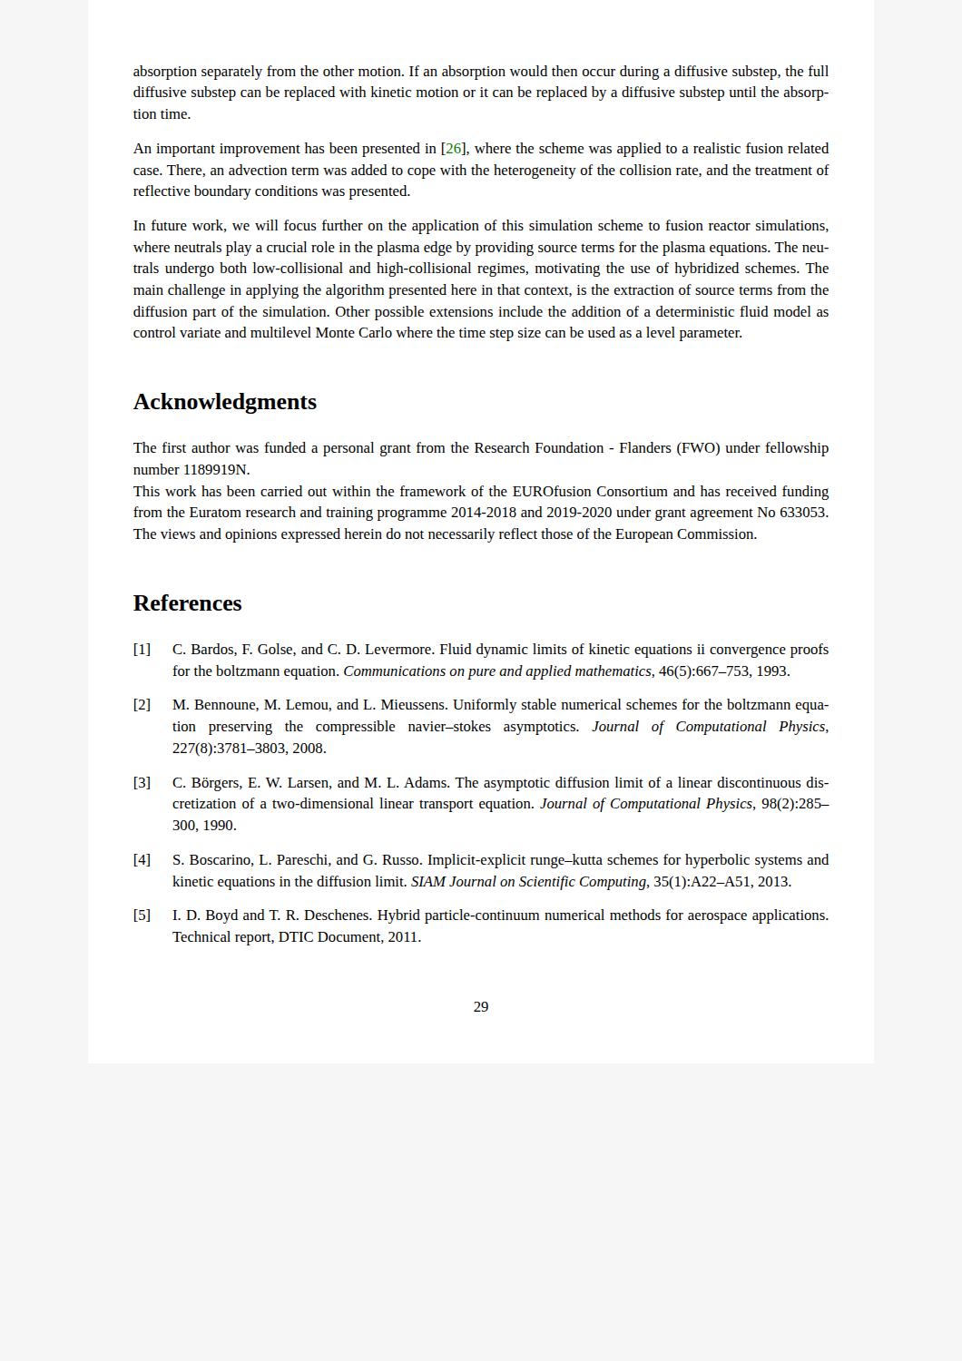absorption separately from the other motion. If an absorption would then occur during a diffusive substep, the full diffusive substep can be replaced with kinetic motion or it can be replaced by a diffusive substep until the absorption time.
An important improvement has been presented in [26], where the scheme was applied to a realistic fusion related case. There, an advection term was added to cope with the heterogeneity of the collision rate, and the treatment of reflective boundary conditions was presented.
In future work, we will focus further on the application of this simulation scheme to fusion reactor simulations, where neutrals play a crucial role in the plasma edge by providing source terms for the plasma equations. The neutrals undergo both low-collisional and high-collisional regimes, motivating the use of hybridized schemes. The main challenge in applying the algorithm presented here in that context, is the extraction of source terms from the diffusion part of the simulation. Other possible extensions include the addition of a deterministic fluid model as control variate and multilevel Monte Carlo where the time step size can be used as a level parameter.
Acknowledgments
The first author was funded a personal grant from the Research Foundation - Flanders (FWO) under fellowship number 1189919N.
This work has been carried out within the framework of the EUROfusion Consortium and has received funding from the Euratom research and training programme 2014-2018 and 2019-2020 under grant agreement No 633053. The views and opinions expressed herein do not necessarily reflect those of the European Commission.
References
[1] C. Bardos, F. Golse, and C. D. Levermore. Fluid dynamic limits of kinetic equations ii convergence proofs for the boltzmann equation. Communications on pure and applied mathematics, 46(5):667–753, 1993.
[2] M. Bennoune, M. Lemou, and L. Mieussens. Uniformly stable numerical schemes for the boltzmann equation preserving the compressible navier–stokes asymptotics. Journal of Computational Physics, 227(8):3781–3803, 2008.
[3] C. Börgers, E. W. Larsen, and M. L. Adams. The asymptotic diffusion limit of a linear discontinuous discretization of a two-dimensional linear transport equation. Journal of Computational Physics, 98(2):285–300, 1990.
[4] S. Boscarino, L. Pareschi, and G. Russo. Implicit-explicit runge–kutta schemes for hyperbolic systems and kinetic equations in the diffusion limit. SIAM Journal on Scientific Computing, 35(1):A22–A51, 2013.
[5] I. D. Boyd and T. R. Deschenes. Hybrid particle-continuum numerical methods for aerospace applications. Technical report, DTIC Document, 2011.
29